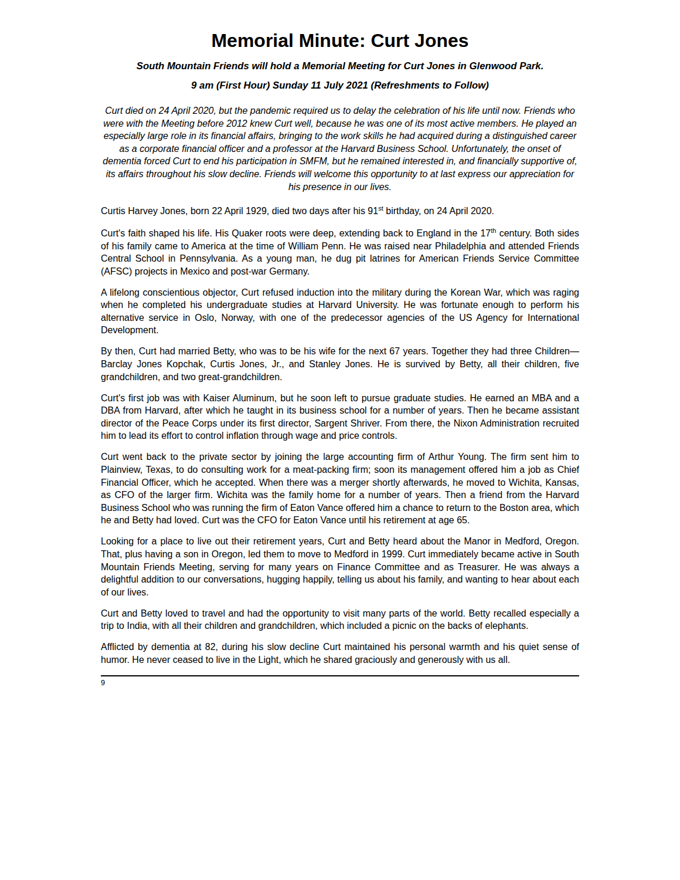Memorial Minute: Curt Jones
South Mountain Friends will hold a Memorial Meeting for Curt Jones in Glenwood Park.
9 am (First Hour) Sunday 11 July 2021 (Refreshments to Follow)
Curt died on 24 April 2020, but the pandemic required us to delay the celebration of his life until now. Friends who were with the Meeting before 2012 knew Curt well, because he was one of its most active members. He played an especially large role in its financial affairs, bringing to the work skills he had acquired during a distinguished career as a corporate financial officer and a professor at the Harvard Business School. Unfortunately, the onset of dementia forced Curt to end his participation in SMFM, but he remained interested in, and financially supportive of, its affairs throughout his slow decline. Friends will welcome this opportunity to at last express our appreciation for his presence in our lives.
Curtis Harvey Jones, born 22 April 1929, died two days after his 91st birthday, on 24 April 2020.
Curt's faith shaped his life. His Quaker roots were deep, extending back to England in the 17th century. Both sides of his family came to America at the time of William Penn. He was raised near Philadelphia and attended Friends Central School in Pennsylvania. As a young man, he dug pit latrines for American Friends Service Committee (AFSC) projects in Mexico and post-war Germany.
A lifelong conscientious objector, Curt refused induction into the military during the Korean War, which was raging when he completed his undergraduate studies at Harvard University. He was fortunate enough to perform his alternative service in Oslo, Norway, with one of the predecessor agencies of the US Agency for International Development.
By then, Curt had married Betty, who was to be his wife for the next 67 years. Together they had three Children—Barclay Jones Kopchak, Curtis Jones, Jr., and Stanley Jones. He is survived by Betty, all their children, five grandchildren, and two great-grandchildren.
Curt's first job was with Kaiser Aluminum, but he soon left to pursue graduate studies. He earned an MBA and a DBA from Harvard, after which he taught in its business school for a number of years. Then he became assistant director of the Peace Corps under its first director, Sargent Shriver. From there, the Nixon Administration recruited him to lead its effort to control inflation through wage and price controls.
Curt went back to the private sector by joining the large accounting firm of Arthur Young. The firm sent him to Plainview, Texas, to do consulting work for a meat-packing firm; soon its management offered him a job as Chief Financial Officer, which he accepted. When there was a merger shortly afterwards, he moved to Wichita, Kansas, as CFO of the larger firm. Wichita was the family home for a number of years. Then a friend from the Harvard Business School who was running the firm of Eaton Vance offered him a chance to return to the Boston area, which he and Betty had loved. Curt was the CFO for Eaton Vance until his retirement at age 65.
Looking for a place to live out their retirement years, Curt and Betty heard about the Manor in Medford, Oregon. That, plus having a son in Oregon, led them to move to Medford in 1999. Curt immediately became active in South Mountain Friends Meeting, serving for many years on Finance Committee and as Treasurer. He was always a delightful addition to our conversations, hugging happily, telling us about his family, and wanting to hear about each of our lives.
Curt and Betty loved to travel and had the opportunity to visit many parts of the world. Betty recalled especially a trip to India, with all their children and grandchildren, which included a picnic on the backs of elephants.
Afflicted by dementia at 82, during his slow decline Curt maintained his personal warmth and his quiet sense of humor. He never ceased to live in the Light, which he shared graciously and generously with us all.
9